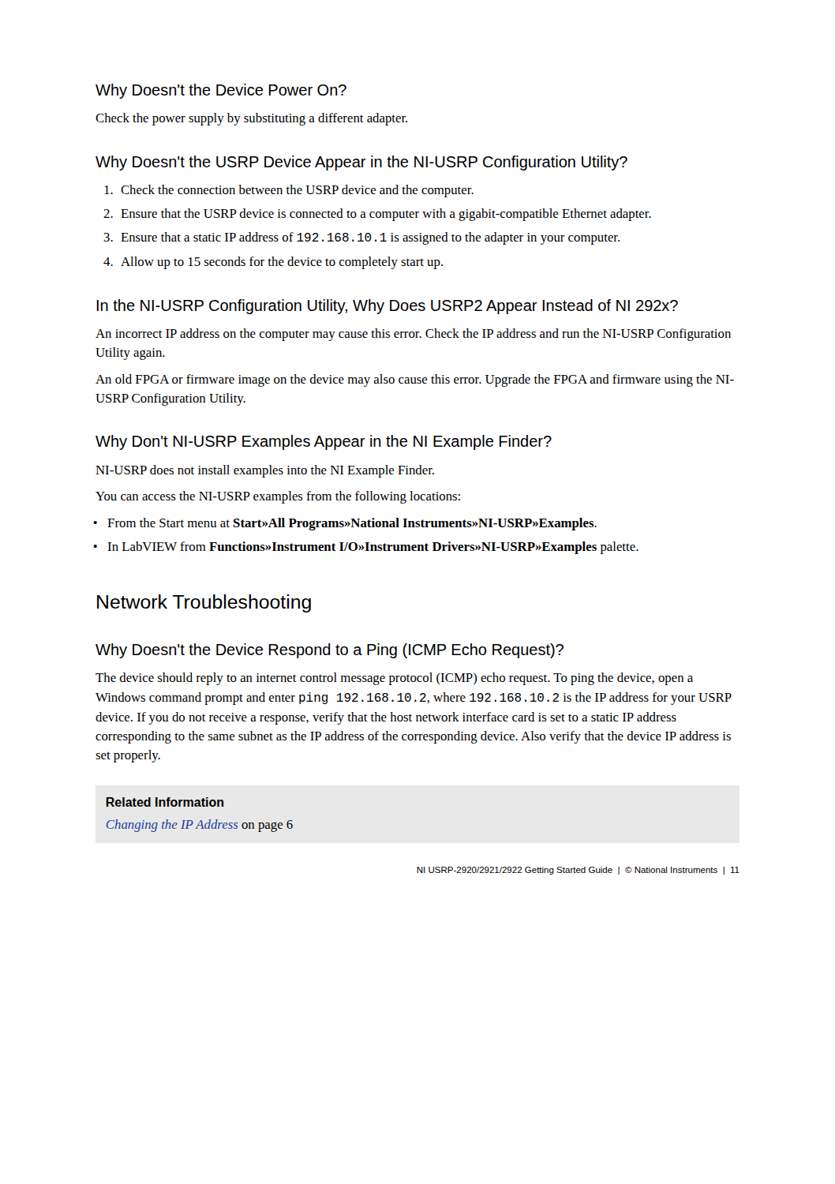Why Doesn't the Device Power On?
Check the power supply by substituting a different adapter.
Why Doesn't the USRP Device Appear in the NI-USRP Configuration Utility?
Check the connection between the USRP device and the computer.
Ensure that the USRP device is connected to a computer with a gigabit-compatible Ethernet adapter.
Ensure that a static IP address of 192.168.10.1 is assigned to the adapter in your computer.
Allow up to 15 seconds for the device to completely start up.
In the NI-USRP Configuration Utility, Why Does USRP2 Appear Instead of NI 292x?
An incorrect IP address on the computer may cause this error. Check the IP address and run the NI-USRP Configuration Utility again.
An old FPGA or firmware image on the device may also cause this error. Upgrade the FPGA and firmware using the NI-USRP Configuration Utility.
Why Don't NI-USRP Examples Appear in the NI Example Finder?
NI-USRP does not install examples into the NI Example Finder.
You can access the NI-USRP examples from the following locations:
From the Start menu at Start»All Programs»National Instruments»NI-USRP»Examples.
In LabVIEW from Functions»Instrument I/O»Instrument Drivers»NI-USRP»Examples palette.
Network Troubleshooting
Why Doesn't the Device Respond to a Ping (ICMP Echo Request)?
The device should reply to an internet control message protocol (ICMP) echo request. To ping the device, open a Windows command prompt and enter ping 192.168.10.2, where 192.168.10.2 is the IP address for your USRP device. If you do not receive a response, verify that the host network interface card is set to a static IP address corresponding to the same subnet as the IP address of the corresponding device. Also verify that the device IP address is set properly.
Related Information
Changing the IP Address on page 6
NI USRP-2920/2921/2922 Getting Started Guide | © National Instruments | 11